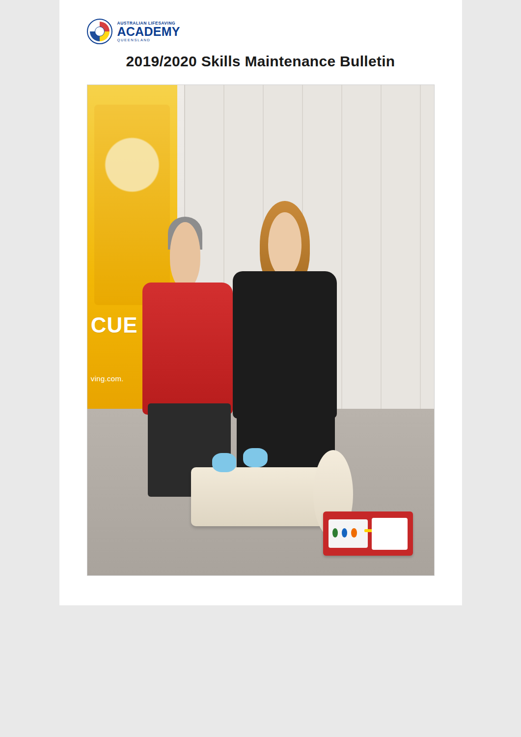Australian Lifesaving
Academy
Queensland
2019/2020 Skills Maintenance Bulletin
CUE
ving.com.